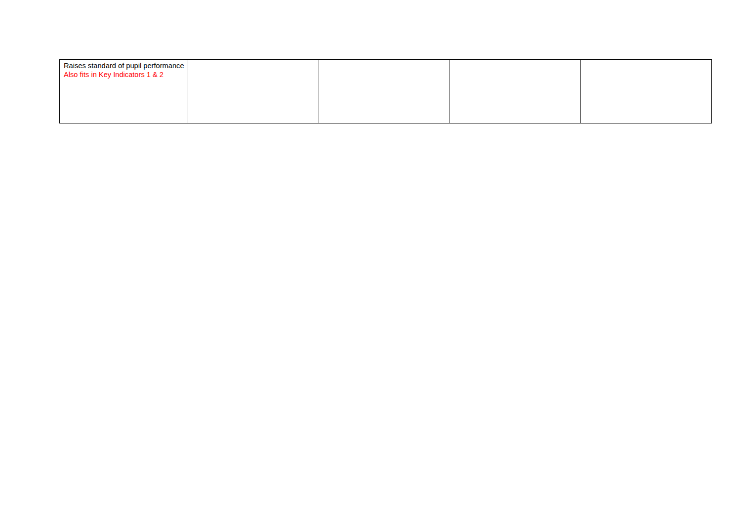| Raises standard of pupil performance Also fits in Key Indicators 1 & 2 | | | | |